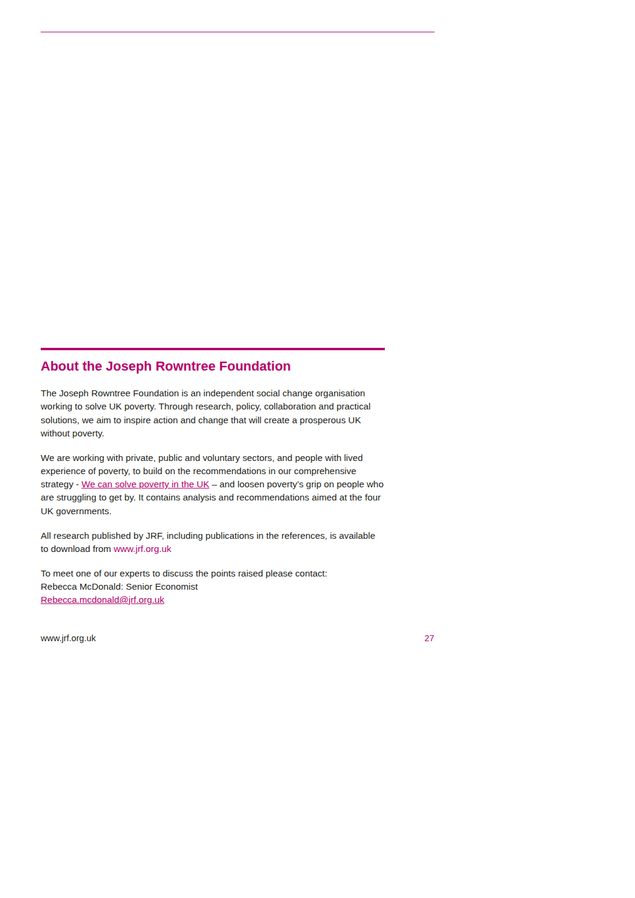About the Joseph Rowntree Foundation
The Joseph Rowntree Foundation is an independent social change organisation working to solve UK poverty. Through research, policy, collaboration and practical solutions, we aim to inspire action and change that will create a prosperous UK without poverty.
We are working with private, public and voluntary sectors, and people with lived experience of poverty, to build on the recommendations in our comprehensive strategy - We can solve poverty in the UK – and loosen poverty’s grip on people who are struggling to get by. It contains analysis and recommendations aimed at the four UK governments.
All research published by JRF, including publications in the references, is available to download from www.jrf.org.uk
To meet one of our experts to discuss the points raised please contact:
Rebecca McDonald: Senior Economist
Rebecca.mcdonald@jrf.org.uk
www.jrf.org.uk 27